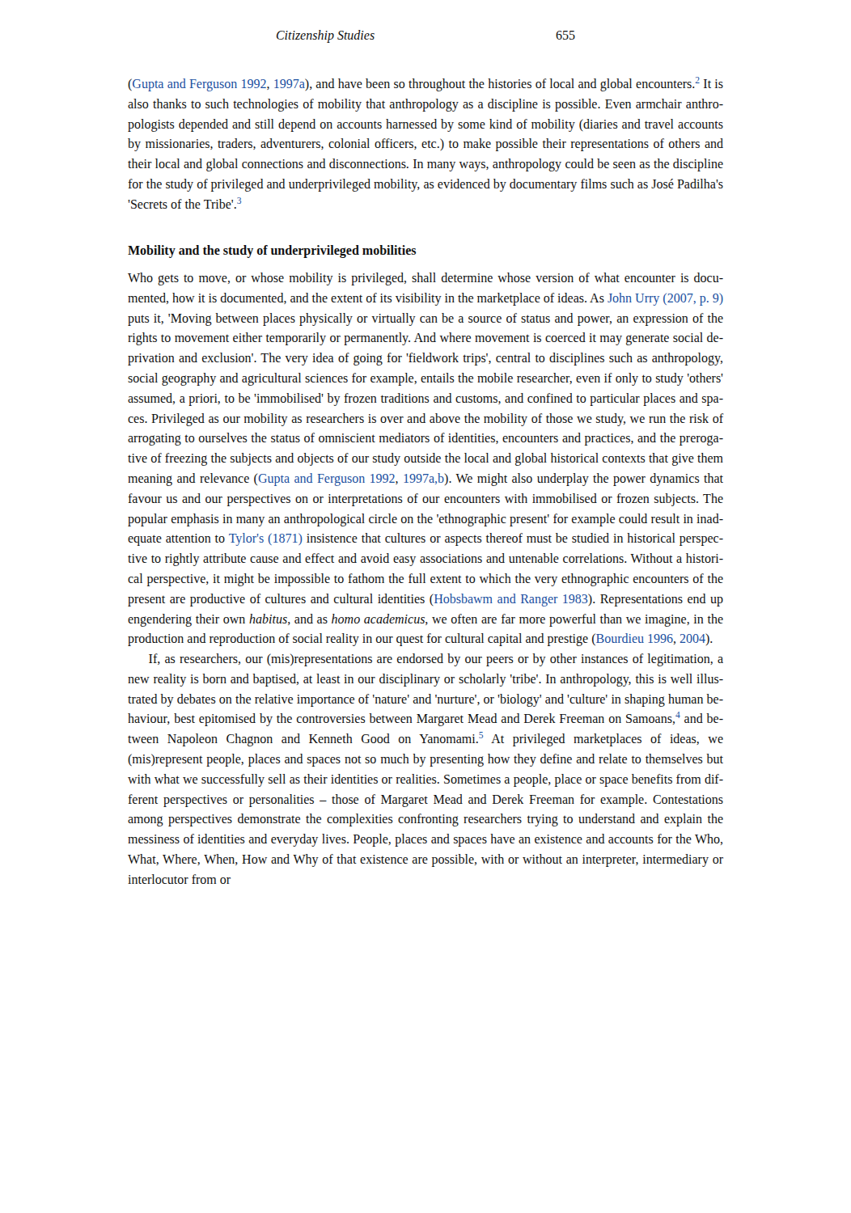Citizenship Studies 655
(Gupta and Ferguson 1992, 1997a), and have been so throughout the histories of local and global encounters.2 It is also thanks to such technologies of mobility that anthropology as a discipline is possible. Even armchair anthropologists depended and still depend on accounts harnessed by some kind of mobility (diaries and travel accounts by missionaries, traders, adventurers, colonial officers, etc.) to make possible their representations of others and their local and global connections and disconnections. In many ways, anthropology could be seen as the discipline for the study of privileged and underprivileged mobility, as evidenced by documentary films such as José Padilha's 'Secrets of the Tribe'.3
Mobility and the study of underprivileged mobilities
Who gets to move, or whose mobility is privileged, shall determine whose version of what encounter is documented, how it is documented, and the extent of its visibility in the marketplace of ideas. As John Urry (2007, p. 9) puts it, 'Moving between places physically or virtually can be a source of status and power, an expression of the rights to movement either temporarily or permanently. And where movement is coerced it may generate social deprivation and exclusion'. The very idea of going for 'fieldwork trips', central to disciplines such as anthropology, social geography and agricultural sciences for example, entails the mobile researcher, even if only to study 'others' assumed, a priori, to be 'immobilised' by frozen traditions and customs, and confined to particular places and spaces. Privileged as our mobility as researchers is over and above the mobility of those we study, we run the risk of arrogating to ourselves the status of omniscient mediators of identities, encounters and practices, and the prerogative of freezing the subjects and objects of our study outside the local and global historical contexts that give them meaning and relevance (Gupta and Ferguson 1992, 1997a,b). We might also underplay the power dynamics that favour us and our perspectives on or interpretations of our encounters with immobilised or frozen subjects. The popular emphasis in many an anthropological circle on the 'ethnographic present' for example could result in inadequate attention to Tylor's (1871) insistence that cultures or aspects thereof must be studied in historical perspective to rightly attribute cause and effect and avoid easy associations and untenable correlations. Without a historical perspective, it might be impossible to fathom the full extent to which the very ethnographic encounters of the present are productive of cultures and cultural identities (Hobsbawm and Ranger 1983). Representations end up engendering their own habitus, and as homo academicus, we often are far more powerful than we imagine, in the production and reproduction of social reality in our quest for cultural capital and prestige (Bourdieu 1996, 2004).
If, as researchers, our (mis)representations are endorsed by our peers or by other instances of legitimation, a new reality is born and baptised, at least in our disciplinary or scholarly 'tribe'. In anthropology, this is well illustrated by debates on the relative importance of 'nature' and 'nurture', or 'biology' and 'culture' in shaping human behaviour, best epitomised by the controversies between Margaret Mead and Derek Freeman on Samoans,4 and between Napoleon Chagnon and Kenneth Good on Yanomami.5 At privileged marketplaces of ideas, we (mis)represent people, places and spaces not so much by presenting how they define and relate to themselves but with what we successfully sell as their identities or realities. Sometimes a people, place or space benefits from different perspectives or personalities – those of Margaret Mead and Derek Freeman for example. Contestations among perspectives demonstrate the complexities confronting researchers trying to understand and explain the messiness of identities and everyday lives. People, places and spaces have an existence and accounts for the Who, What, Where, When, How and Why of that existence are possible, with or without an interpreter, intermediary or interlocutor from or